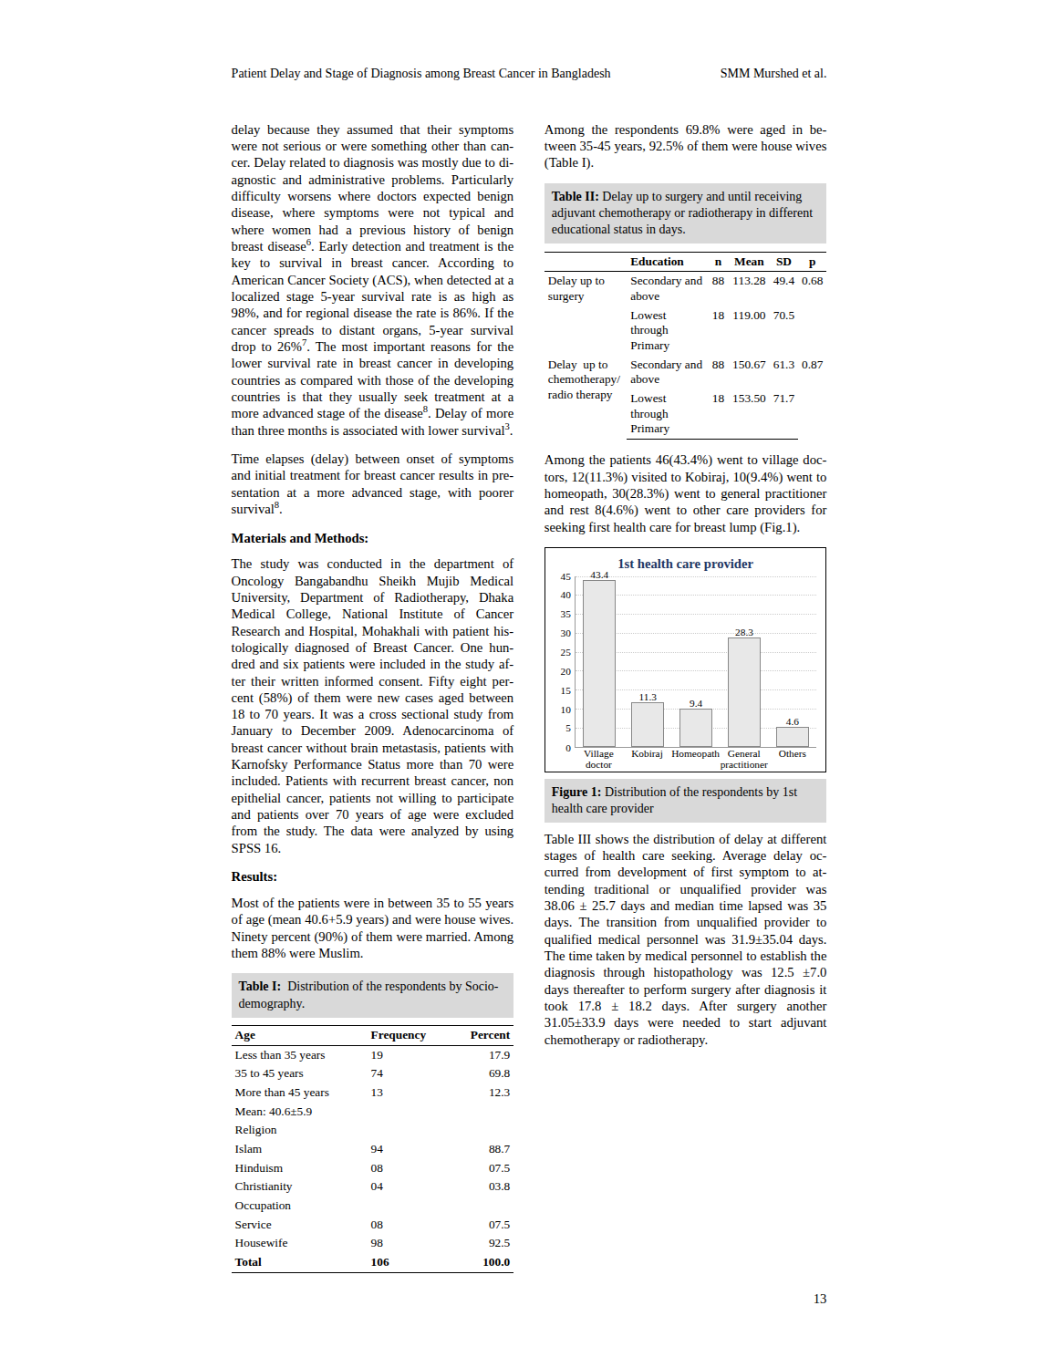Patient Delay and Stage of Diagnosis among Breast Cancer in Bangladesh
SMM Murshed et al.
delay because they assumed that their symptoms were not serious or were something other than cancer. Delay related to diagnosis was mostly due to diagnostic and administrative problems. Particularly difficulty worsens where doctors expected benign disease, where symptoms were not typical and where women had a previous history of benign breast disease6. Early detection and treatment is the key to survival in breast cancer. According to American Cancer Society (ACS), when detected at a localized stage 5-year survival rate is as high as 98%, and for regional disease the rate is 86%. If the cancer spreads to distant organs, 5-year survival drop to 26%7. The most important reasons for the lower survival rate in breast cancer in developing countries as compared with those of the developing countries is that they usually seek treatment at a more advanced stage of the disease8. Delay of more than three months is associated with lower survival3.
Time elapses (delay) between onset of symptoms and initial treatment for breast cancer results in presentation at a more advanced stage, with poorer survival8.
Materials and Methods:
The study was conducted in the department of Oncology Bangabandhu Sheikh Mujib Medical University, Department of Radiotherapy, Dhaka Medical College, National Institute of Cancer Research and Hospital, Mohakhali with patient histologically diagnosed of Breast Cancer. One hundred and six patients were included in the study after their written informed consent. Fifty eight percent (58%) of them were new cases aged between 18 to 70 years. It was a cross sectional study from January to December 2009. Adenocarcinoma of breast cancer without brain metastasis, patients with Karnofsky Performance Status more than 70 were included. Patients with recurrent breast cancer, non epithelial cancer, patients not willing to participate and patients over 70 years of age were excluded from the study. The data were analyzed by using SPSS 16.
Results:
Most of the patients were in between 35 to 55 years of age (mean 40.6+5.9 years) and were house wives. Ninety percent (90%) of them were married. Among them 88% were Muslim.
Table I: Distribution of the respondents by Socio-demography.
| Age | Frequency | Percent |
| --- | --- | --- |
| Less than 35 years | 19 | 17.9 |
| 35 to 45 years | 74 | 69.8 |
| More than 45 years | 13 | 12.3 |
| Mean: 40.6±5.9 | | |
| Religion | | |
| Islam | 94 | 88.7 |
| Hinduism | 08 | 07.5 |
| Christianity | 04 | 03.8 |
| Occupation | | |
| Service | 08 | 07.5 |
| Housewife | 98 | 92.5 |
| Total | 106 | 100.0 |
Among the respondents 69.8% were aged in between 35-45 years, 92.5% of them were house wives (Table I).
Table II: Delay up to surgery and until receiving adjuvant chemotherapy or radiotherapy in different educational status in days.
| | Education | n | Mean | SD | p |
| --- | --- | --- | --- | --- | --- |
| Delay up to surgery | Secondary and above | 88 | 113.28 | 49.4 | 0.68 |
| Lowest through Primary | 18 | 119.00 | 70.5 |
| Delay up to chemotherapy/ radio therapy | Secondary and above | 88 | 150.67 | 61.3 | 0.87 |
| Lowest through Primary | 18 | 153.50 | 71.7 |
Among the patients 46(43.4%) went to village doctors, 12(11.3%) visited to Kobiraj, 10(9.4%) went to homeopath, 30(28.3%) went to general practitioner and rest 8(4.6%) went to other care providers for seeking first health care for breast lump (Fig.1).
1st health care provider
45 40 35 30 25 20 15 10 5 0
43.4
11.3
9.4
28.3
4.6
Village
doctor
Kobiraj
Homeopath
General
practitioner
Others
Figure 1: Distribution of the respondents by 1st health care provider
Table III shows the distribution of delay at different stages of health care seeking. Average delay occurred from development of first symptom to attending traditional or unqualified provider was 38.06 ± 25.7 days and median time lapsed was 35 days. The transition from unqualified provider to qualified medical personnel was 31.9±35.04 days. The time taken by medical personnel to establish the diagnosis through histopathology was 12.5 ±7.0 days thereafter to perform surgery after diagnosis it took 17.8 ± 18.2 days. After surgery another 31.05±33.9 days were needed to start adjuvant chemotherapy or radiotherapy.
13